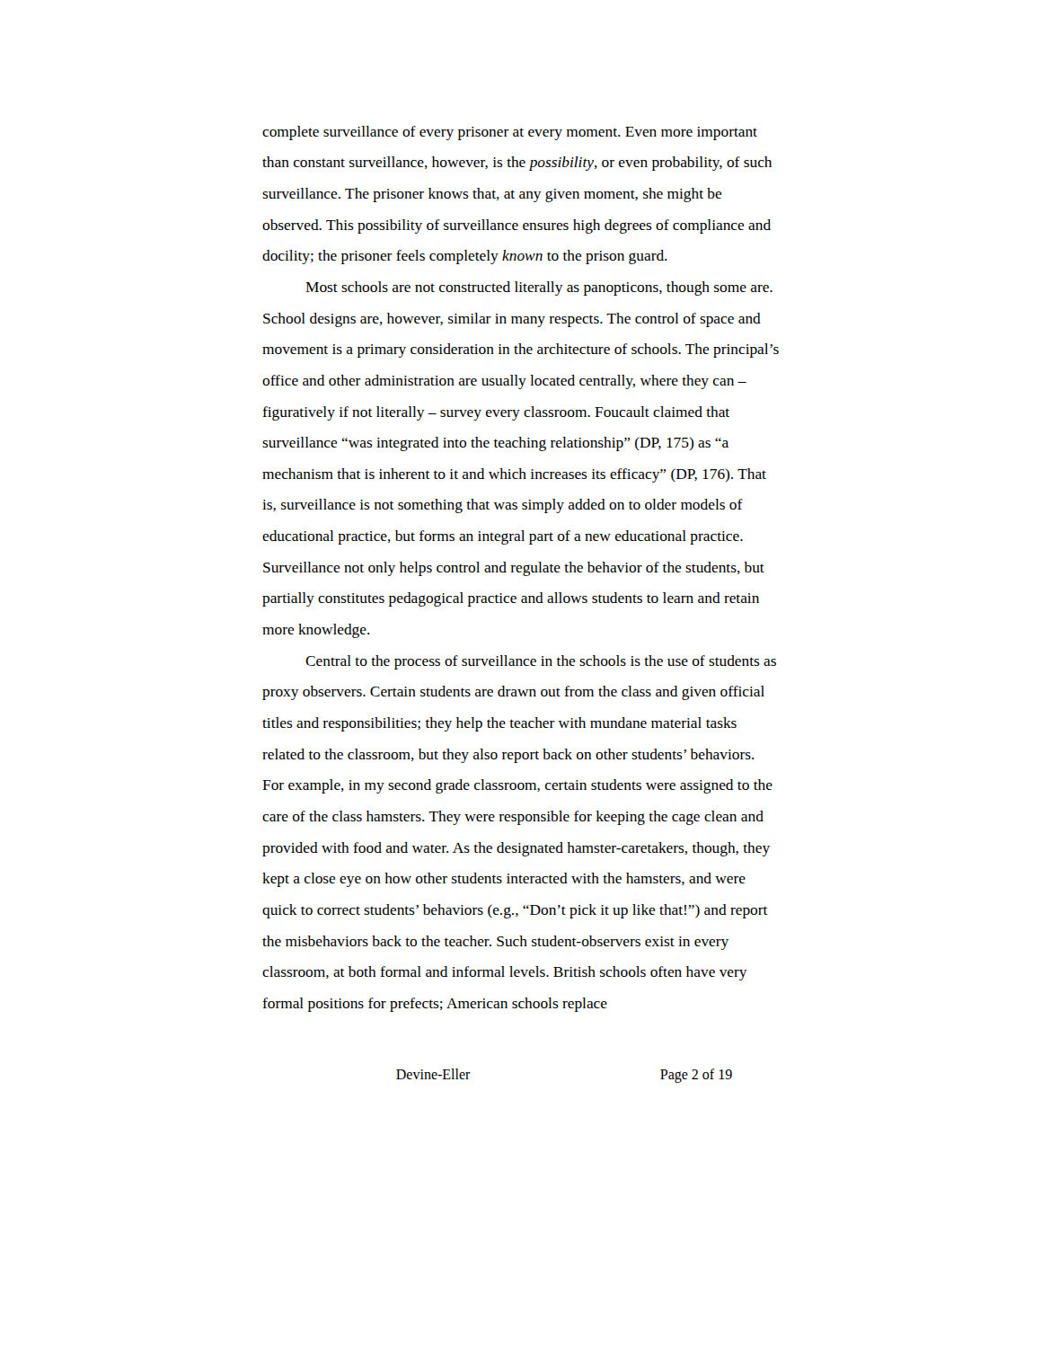complete surveillance of every prisoner at every moment. Even more important than constant surveillance, however, is the possibility, or even probability, of such surveillance. The prisoner knows that, at any given moment, she might be observed. This possibility of surveillance ensures high degrees of compliance and docility; the prisoner feels completely known to the prison guard.
Most schools are not constructed literally as panopticons, though some are. School designs are, however, similar in many respects. The control of space and movement is a primary consideration in the architecture of schools. The principal’s office and other administration are usually located centrally, where they can – figuratively if not literally – survey every classroom. Foucault claimed that surveillance “was integrated into the teaching relationship” (DP, 175) as “a mechanism that is inherent to it and which increases its efficacy” (DP, 176). That is, surveillance is not something that was simply added on to older models of educational practice, but forms an integral part of a new educational practice. Surveillance not only helps control and regulate the behavior of the students, but partially constitutes pedagogical practice and allows students to learn and retain more knowledge.
Central to the process of surveillance in the schools is the use of students as proxy observers. Certain students are drawn out from the class and given official titles and responsibilities; they help the teacher with mundane material tasks related to the classroom, but they also report back on other students’ behaviors. For example, in my second grade classroom, certain students were assigned to the care of the class hamsters. They were responsible for keeping the cage clean and provided with food and water. As the designated hamster-caretakers, though, they kept a close eye on how other students interacted with the hamsters, and were quick to correct students’ behaviors (e.g., “Don’t pick it up like that!”) and report the misbehaviors back to the teacher. Such student-observers exist in every classroom, at both formal and informal levels. British schools often have very formal positions for prefects; American schools replace
Devine-Eller Page 2 of 19